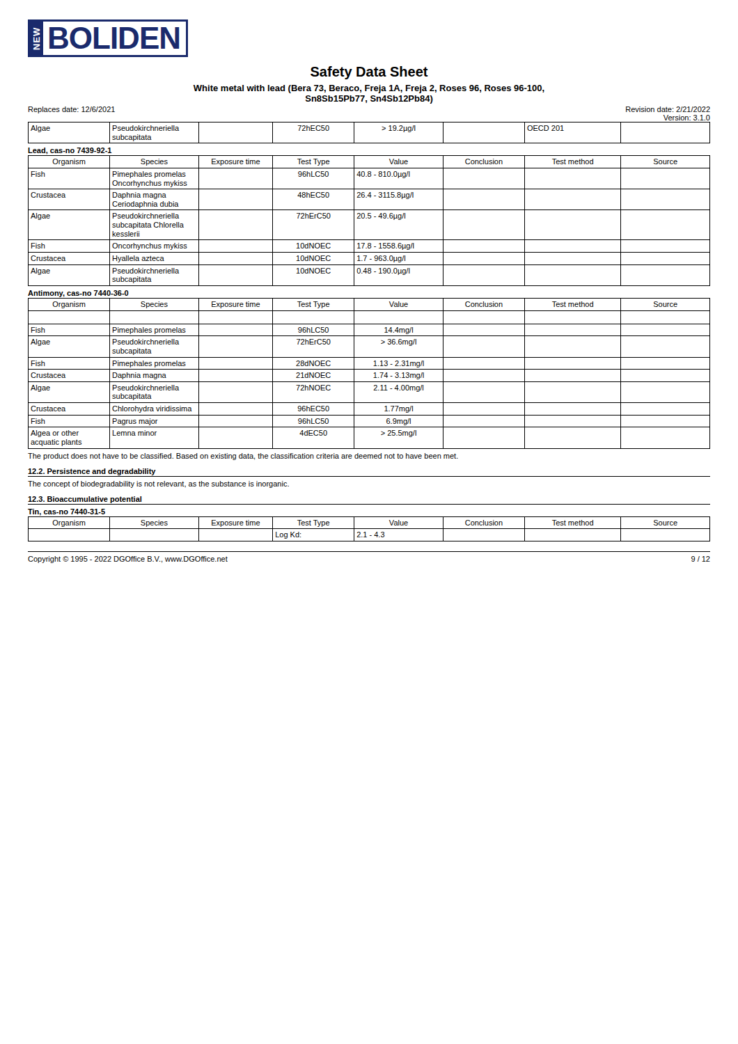NEW
BOLIDEN
Safety Data Sheet
White metal with lead (Bera 73, Beraco, Freja 1A, Freja 2, Roses 96, Roses 96-100,
Sn8Sb15Pb77, Sn4Sb12Pb84)
Replaces date: 12/6/2021
Revision date: 2/21/2022
Version: 3.1.0
| Algae | Pseudokirchneriella subcapitata | | 72hEC50 | > 19.2µg/l | | OECD 201 | |
Lead, cas-no 7439-92-1
| Organism | Species | Exposure time | Test Type | Value | Conclusion | Test method | Source |
| --- | --- | --- | --- | --- | --- | --- | --- |
| Fish | Pimephales promelas Oncorhynchus mykiss | | 96hLC50 | 40.8 - 810.0µg/l | | | |
| Crustacea | Daphnia magna Ceriodaphnia dubia | | 48hEC50 | 26.4 - 3115.8µg/l | | | |
| Algae | Pseudokirchneriella subcapitata Chlorella kesslerii | | 72hErC50 | 20.5 - 49.6µg/l | | | |
| Fish | Oncorhynchus mykiss | | 10dNOEC | 17.8 - 1558.6µg/l | | | |
| Crustacea | Hyallela azteca | | 10dNOEC | 1.7 - 963.0µg/l | | | |
| Algae | Pseudokirchneriella subcapitata | | 10dNOEC | 0.48 - 190.0µg/l | | | |
Antimony, cas-no 7440-36-0
| Organism | Species | Exposure time | Test Type | Value | Conclusion | Test method | Source |
| --- | --- | --- | --- | --- | --- | --- | --- |
| Fish | Pimephales promelas | | 96hLC50 | 14.4mg/l | | | |
| Algae | Pseudokirchneriella subcapitata | | 72hErC50 | > 36.6mg/l | | | |
| Fish | Pimephales promelas | | 28dNOEC | 1.13 - 2.31mg/l | | | |
| Crustacea | Daphnia magna | | 21dNOEC | 1.74 - 3.13mg/l | | | |
| Algae | Pseudokirchneriella subcapitata | | 72hNOEC | 2.11 - 4.00mg/l | | | |
| Crustacea | Chlorohydra viridissima | | 96hEC50 | 1.77mg/l | | | |
| Fish | Pagrus major | | 96hLC50 | 6.9mg/l | | | |
| Algea or other acquatic plants | Lemna minor | | 4dEC50 | > 25.5mg/l | | | |
The product does not have to be classified. Based on existing data, the classification criteria are deemed not to have been met.
12.2. Persistence and degradability
The concept of biodegradability is not relevant, as the substance is inorganic.
12.3. Bioaccumulative potential
Tin, cas-no 7440-31-5
| Organism | Species | Exposure time | Test Type | Value | Conclusion | Test method | Source |
| --- | --- | --- | --- | --- | --- | --- | --- |
| | | | Log Kd: | 2.1 - 4.3 | | | |
Copyright © 1995 - 2022 DGOffice B.V., www.DGOffice.net
9 / 12